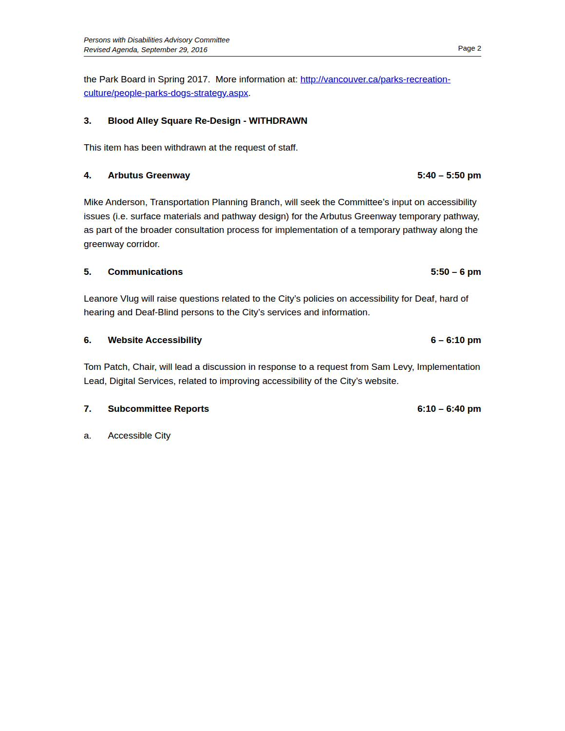Persons with Disabilities Advisory Committee
Revised Agenda, September 29, 2016
Page 2
the Park Board in Spring 2017. More information at: http://vancouver.ca/parks-recreation-culture/people-parks-dogs-strategy.aspx.
3. Blood Alley Square Re-Design - WITHDRAWN
This item has been withdrawn at the request of staff.
4. Arbutus Greenway 5:40 – 5:50 pm
Mike Anderson, Transportation Planning Branch, will seek the Committee’s input on accessibility issues (i.e. surface materials and pathway design) for the Arbutus Greenway temporary pathway, as part of the broader consultation process for implementation of a temporary pathway along the greenway corridor.
5. Communications 5:50 – 6 pm
Leanore Vlug will raise questions related to the City’s policies on accessibility for Deaf, hard of hearing and Deaf-Blind persons to the City’s services and information.
6. Website Accessibility 6 – 6:10 pm
Tom Patch, Chair, will lead a discussion in response to a request from Sam Levy, Implementation Lead, Digital Services, related to improving accessibility of the City’s website.
7. Subcommittee Reports 6:10 – 6:40 pm
a. Accessible City